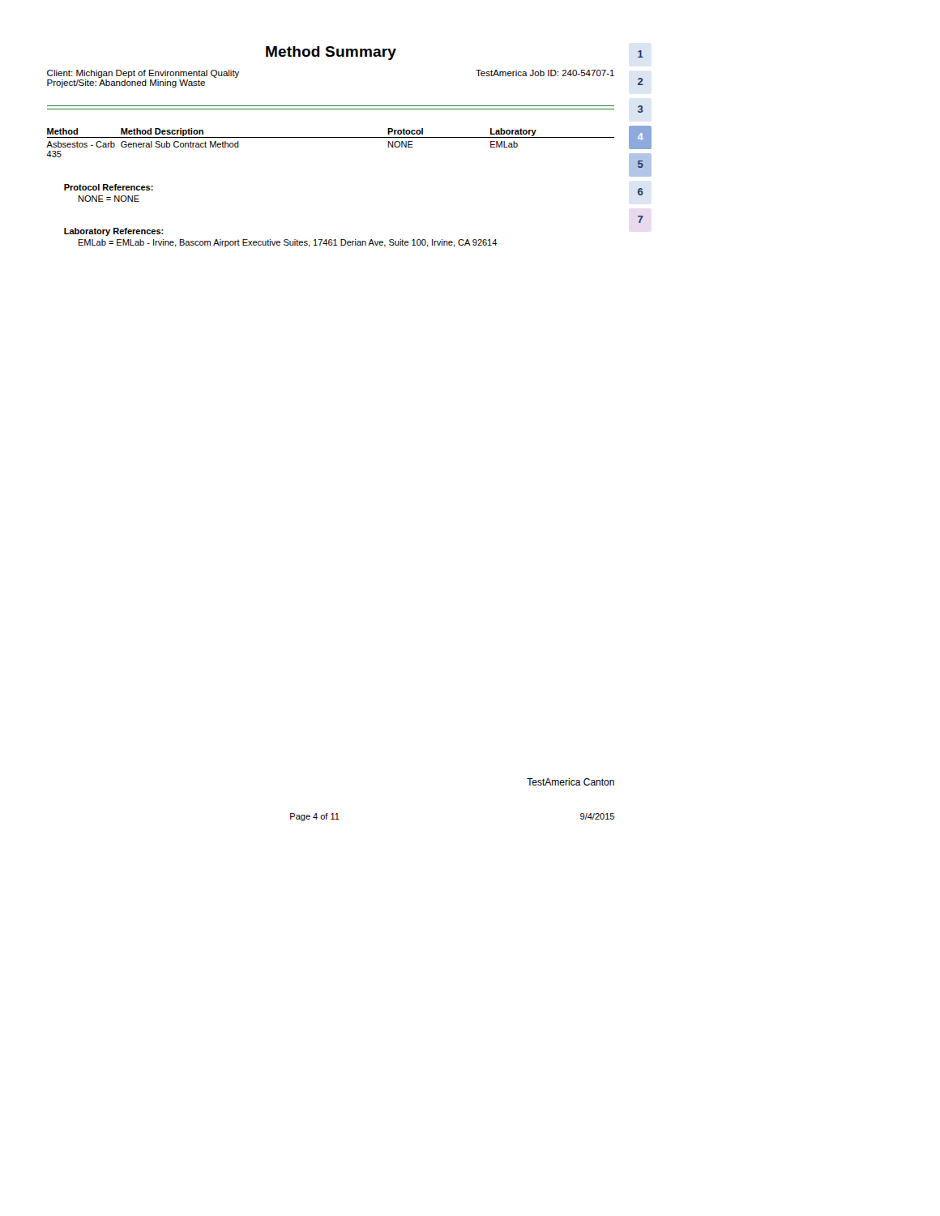1 2 3 4 5 6 7
Method Summary
| Client: Michigan Dept of Environmental Quality | TestAmerica Job ID: 240-54707-1 |
| Project/Site: Abandoned Mining Waste | |
| Method | Method Description | Protocol | Laboratory |
| --- | --- | --- | --- |
| Asbsestos - Carb 435 | General Sub Contract Method | NONE | EMLab |
Protocol References:
NONE = NONE
Laboratory References:
EMLab = EMLab - Irvine, Bascom Airport Executive Suites, 17461 Derian Ave, Suite 100, Irvine, CA 92614
TestAmerica Canton
Page 4 of 11 9/4/2015